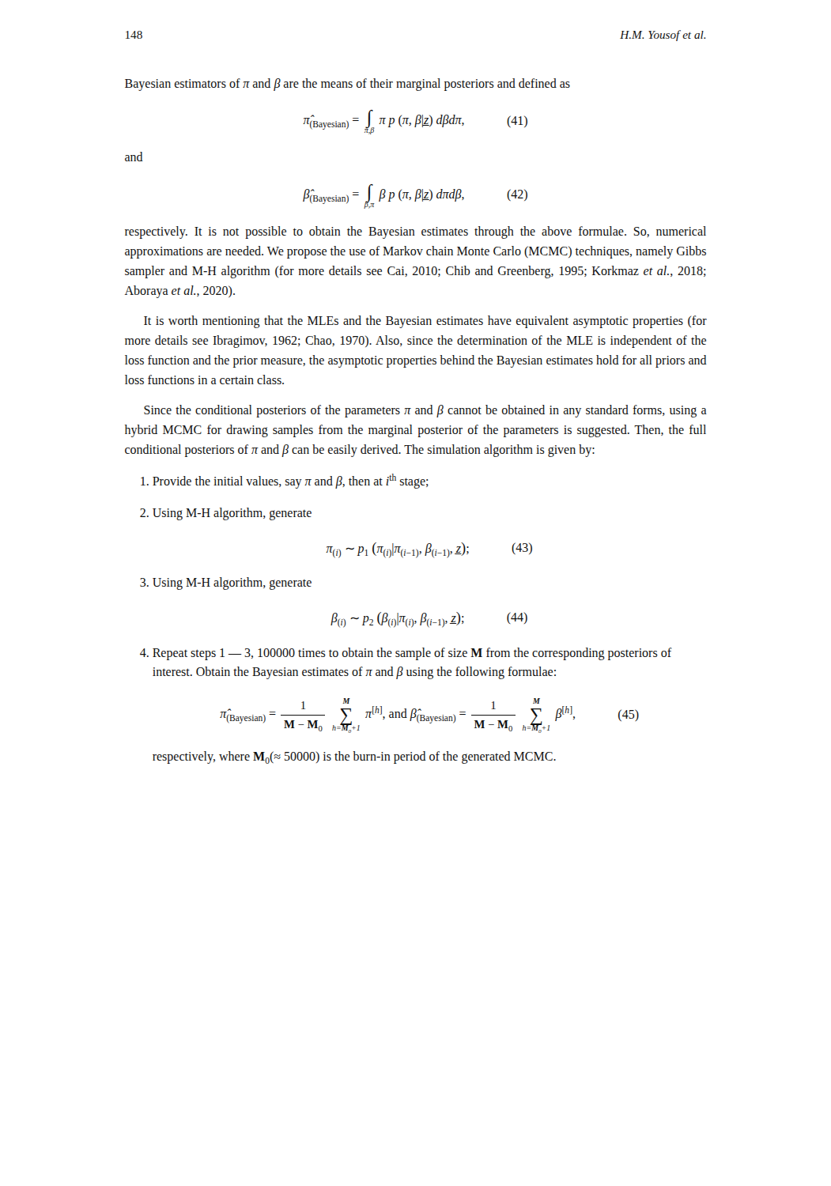148 H.M. Yousof et al.
Bayesian estimators of π and β are the means of their marginal posteriors and defined as
π̂(Bayesian) = ∫π,β π p (π, β|z̲) dβdπ, (41)
and
β̂(Bayesian) = ∫β,π β p (π, β|z̲) dπdβ, (42)
respectively. It is not possible to obtain the Bayesian estimates through the above formulae. So, numerical approximations are needed. We propose the use of Markov chain Monte Carlo (MCMC) techniques, namely Gibbs sampler and M-H algorithm (for more details see Cai, 2010; Chib and Greenberg, 1995; Korkmaz et al., 2018; Aboraya et al., 2020).
It is worth mentioning that the MLEs and the Bayesian estimates have equivalent asymptotic properties (for more details see Ibragimov, 1962; Chao, 1970). Also, since the determination of the MLE is independent of the loss function and the prior measure, the asymptotic properties behind the Bayesian estimates hold for all priors and loss functions in a certain class.
Since the conditional posteriors of the parameters π and β cannot be obtained in any standard forms, using a hybrid MCMC for drawing samples from the marginal posterior of the parameters is suggested. Then, the full conditional posteriors of π and β can be easily derived. The simulation algorithm is given by:
Provide the initial values, say π and β, then at ith stage;
Using M-H algorithm, generate
π(i) ∼ p1 (π(i)|π(i−1), β(i−1), z̲); (43)
Using M-H algorithm, generate
β(i) ∼ p2 (β(i)|π(i), β(i−1), z̲); (44)
Repeat steps 1 — 3, 100000 times to obtain the sample of size M from the corresponding posteriors of interest. Obtain the Bayesian estimates of π and β using the following formulae:
π̂(Bayesian) = 1 M − M0 M ∑ h=M0+1 π[h], and β̂(Bayesian) = 1 M − M0 M ∑ h=M0+1 β[h], (45)
respectively, where M0(≈ 50000) is the burn-in period of the generated MCMC.